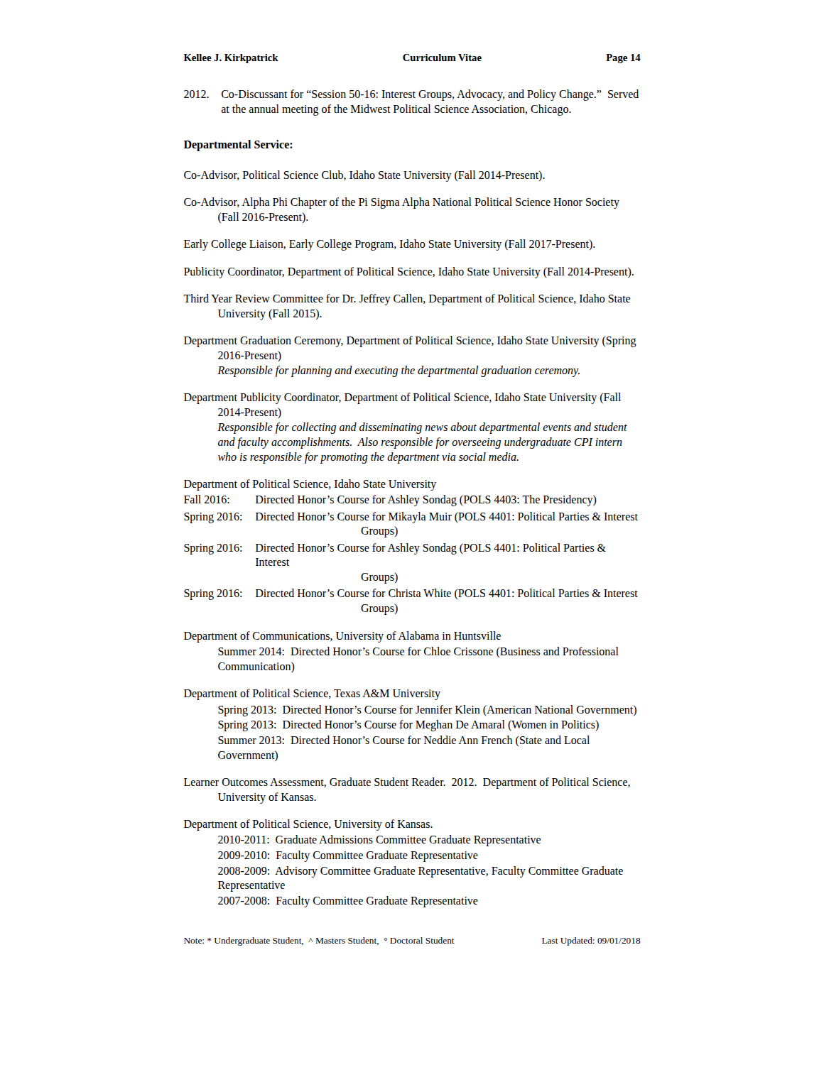Kellee J. Kirkpatrick Curriculum Vitae Page 14
2012. Co-Discussant for “Session 50-16: Interest Groups, Advocacy, and Policy Change.” Served at the annual meeting of the Midwest Political Science Association, Chicago.
Departmental Service:
Co-Advisor, Political Science Club, Idaho State University (Fall 2014-Present).
Co-Advisor, Alpha Phi Chapter of the Pi Sigma Alpha National Political Science Honor Society (Fall 2016-Present).
Early College Liaison, Early College Program, Idaho State University (Fall 2017-Present).
Publicity Coordinator, Department of Political Science, Idaho State University (Fall 2014-Present).
Third Year Review Committee for Dr. Jeffrey Callen, Department of Political Science, Idaho State University (Fall 2015).
Department Graduation Ceremony, Department of Political Science, Idaho State University (Spring 2016-Present)
Responsible for planning and executing the departmental graduation ceremony.
Department Publicity Coordinator, Department of Political Science, Idaho State University (Fall 2014-Present)
Responsible for collecting and disseminating news about departmental events and student and faculty accomplishments. Also responsible for overseeing undergraduate CPI intern who is responsible for promoting the department via social media.
Department of Political Science, Idaho State University
Fall 2016: Directed Honor’s Course for Ashley Sondag (POLS 4403: The Presidency)
Spring 2016: Directed Honor’s Course for Mikayla Muir (POLS 4401: Political Parties & Interest Groups)
Spring 2016: Directed Honor’s Course for Ashley Sondag (POLS 4401: Political Parties & Interest Groups)
Spring 2016: Directed Honor’s Course for Christa White (POLS 4401: Political Parties & Interest Groups)
Department of Communications, University of Alabama in Huntsville
Summer 2014: Directed Honor’s Course for Chloe Crissone (Business and Professional Communication)
Department of Political Science, Texas A&M University
Spring 2013: Directed Honor’s Course for Jennifer Klein (American National Government)
Spring 2013: Directed Honor’s Course for Meghan De Amaral (Women in Politics)
Summer 2013: Directed Honor’s Course for Neddie Ann French (State and Local Government)
Learner Outcomes Assessment, Graduate Student Reader. 2012. Department of Political Science, University of Kansas.
Department of Political Science, University of Kansas.
2010-2011: Graduate Admissions Committee Graduate Representative
2009-2010: Faculty Committee Graduate Representative
2008-2009: Advisory Committee Graduate Representative, Faculty Committee Graduate Representative
2007-2008: Faculty Committee Graduate Representative
Note: * Undergraduate Student, ^ Masters Student, ° Doctoral Student Last Updated: 09/01/2018